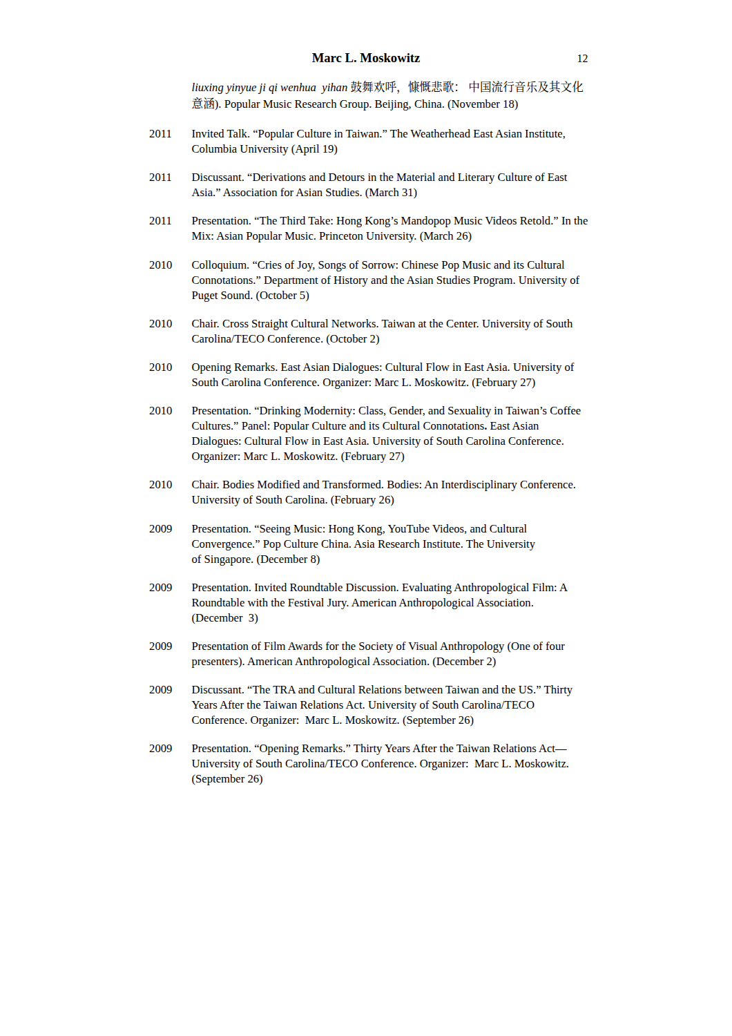Marc L. Moskowitz 12
liuxing yinyue ji qi wenhua yihan 鼓舞欢呼，慷慨悲歌： 中国流行音乐及其文化意涵). Popular Music Research Group. Beijing, China. (November 18)
2011
Invited Talk. “Popular Culture in Taiwan.” The Weatherhead East Asian Institute, Columbia University (April 19)
2011
Discussant. “Derivations and Detours in the Material and Literary Culture of East Asia.” Association for Asian Studies. (March 31)
2011
Presentation. “The Third Take: Hong Kong’s Mandopop Music Videos Retold.” In the Mix: Asian Popular Music. Princeton University. (March 26)
2010
Colloquium. “Cries of Joy, Songs of Sorrow: Chinese Pop Music and its Cultural Connotations.” Department of History and the Asian Studies Program. University of Puget Sound. (October 5)
2010
Chair. Cross Straight Cultural Networks. Taiwan at the Center. University of South Carolina/TECO Conference. (October 2)
2010
Opening Remarks. East Asian Dialogues: Cultural Flow in East Asia. University of South Carolina Conference. Organizer: Marc L. Moskowitz. (February 27)
2010
Presentation. “Drinking Modernity: Class, Gender, and Sexuality in Taiwan’s Coffee Cultures.” Panel: Popular Culture and its Cultural Connotations. East Asian Dialogues: Cultural Flow in East Asia. University of South Carolina Conference. Organizer: Marc L. Moskowitz. (February 27)
2010
Chair. Bodies Modified and Transformed. Bodies: An Interdisciplinary Conference. University of South Carolina. (February 26)
2009
Presentation. “Seeing Music: Hong Kong, YouTube Videos, and Cultural Convergence.” Pop Culture China. Asia Research Institute. The University of Singapore. (December 8)
2009
Presentation. Invited Roundtable Discussion. Evaluating Anthropological Film: A Roundtable with the Festival Jury. American Anthropological Association. (December 3)
2009
Presentation of Film Awards for the Society of Visual Anthropology (One of four presenters). American Anthropological Association. (December 2)
2009
Discussant. “The TRA and Cultural Relations between Taiwan and the US.” Thirty Years After the Taiwan Relations Act. University of South Carolina/TECO Conference. Organizer: Marc L. Moskowitz. (September 26)
2009
Presentation. “Opening Remarks.” Thirty Years After the Taiwan Relations Act—University of South Carolina/TECO Conference. Organizer: Marc L. Moskowitz. (September 26)